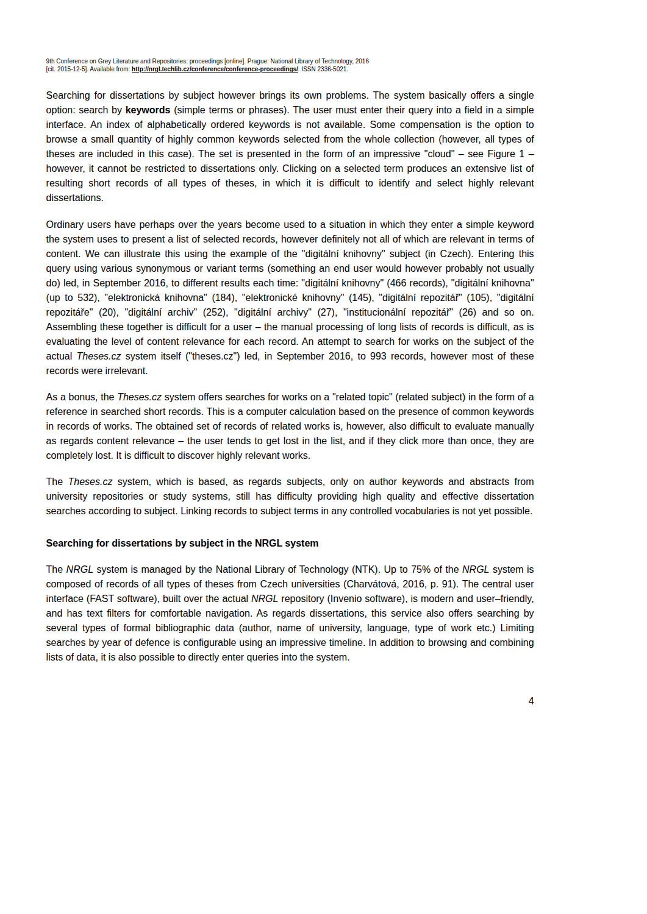9th Conference on Grey Literature and Repositories: proceedings [online]. Prague: National Library of Technology, 2016
[cit. 2015-12-5]. Available from: http://nrgl.techlib.cz/conference/conference-proceedings/. ISSN 2336-5021.
Searching for dissertations by subject however brings its own problems. The system basically offers a single option: search by keywords (simple terms or phrases). The user must enter their query into a field in a simple interface. An index of alphabetically ordered keywords is not available. Some compensation is the option to browse a small quantity of highly common keywords selected from the whole collection (however, all types of theses are included in this case). The set is presented in the form of an impressive "cloud" – see Figure 1 – however, it cannot be restricted to dissertations only. Clicking on a selected term produces an extensive list of resulting short records of all types of theses, in which it is difficult to identify and select highly relevant dissertations.
Ordinary users have perhaps over the years become used to a situation in which they enter a simple keyword the system uses to present a list of selected records, however definitely not all of which are relevant in terms of content. We can illustrate this using the example of the "digitální knihovny" subject (in Czech). Entering this query using various synonymous or variant terms (something an end user would however probably not usually do) led, in September 2016, to different results each time: "digitální knihovny" (466 records), "digitální knihovna" (up to 532), "elektronická knihovna" (184), "elektronické knihovny" (145), "digitální repozitář" (105), "digitální repozitáře" (20), "digitální archiv" (252), "digitální archivy" (27), "institucionální repozitář" (26) and so on. Assembling these together is difficult for a user – the manual processing of long lists of records is difficult, as is evaluating the level of content relevance for each record. An attempt to search for works on the subject of the actual Theses.cz system itself ("theses.cz") led, in September 2016, to 993 records, however most of these records were irrelevant.
As a bonus, the Theses.cz system offers searches for works on a "related topic" (related subject) in the form of a reference in searched short records. This is a computer calculation based on the presence of common keywords in records of works. The obtained set of records of related works is, however, also difficult to evaluate manually as regards content relevance – the user tends to get lost in the list, and if they click more than once, they are completely lost. It is difficult to discover highly relevant works.
The Theses.cz system, which is based, as regards subjects, only on author keywords and abstracts from university repositories or study systems, still has difficulty providing high quality and effective dissertation searches according to subject. Linking records to subject terms in any controlled vocabularies is not yet possible.
Searching for dissertations by subject in the NRGL system
The NRGL system is managed by the National Library of Technology (NTK). Up to 75% of the NRGL system is composed of records of all types of theses from Czech universities (Charvátová, 2016, p. 91). The central user interface (FAST software), built over the actual NRGL repository (Invenio software), is modern and user–friendly, and has text filters for comfortable navigation. As regards dissertations, this service also offers searching by several types of formal bibliographic data (author, name of university, language, type of work etc.) Limiting searches by year of defence is configurable using an impressive timeline. In addition to browsing and combining lists of data, it is also possible to directly enter queries into the system.
4